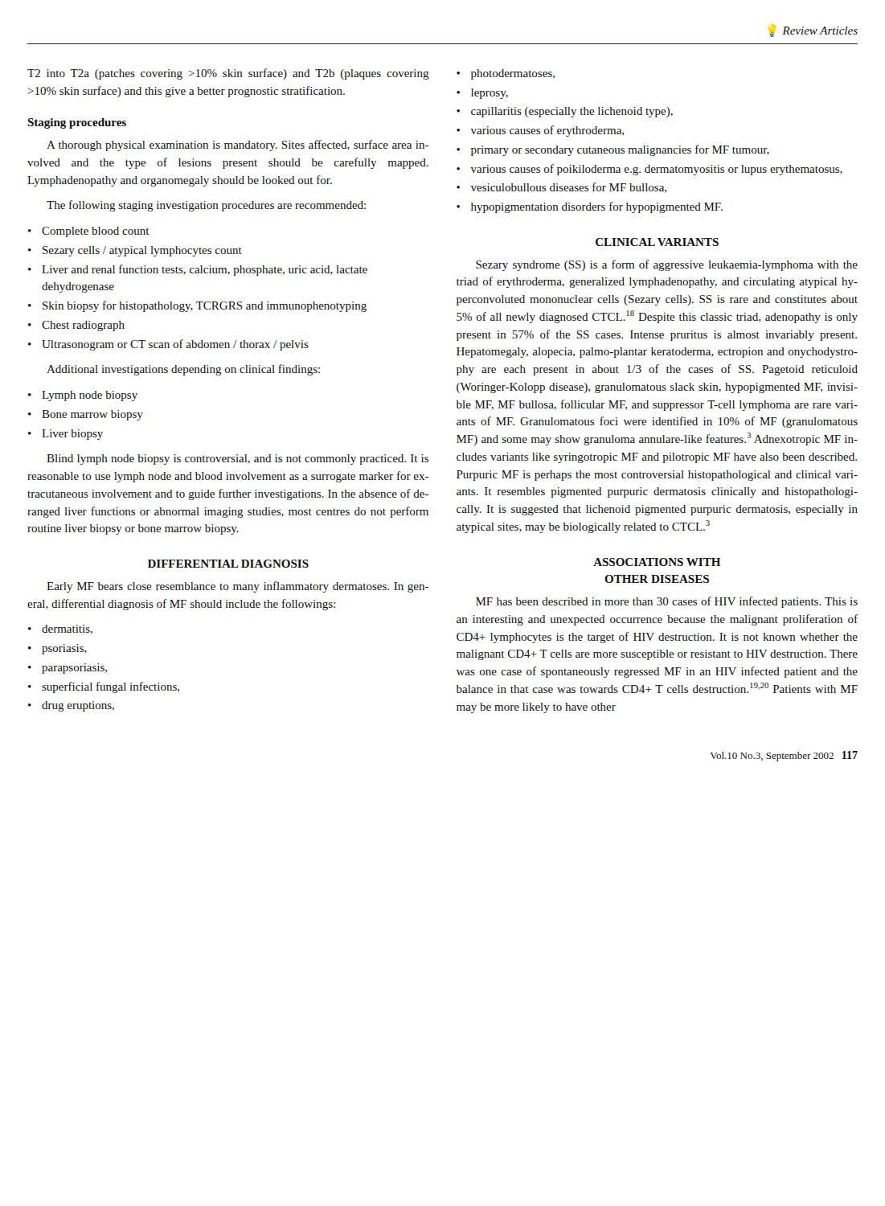💡Review Articles
T2 into T2a (patches covering >10% skin surface) and T2b (plaques covering >10% skin surface) and this give a better prognostic stratification.
Staging procedures
A thorough physical examination is mandatory. Sites affected, surface area involved and the type of lesions present should be carefully mapped. Lymphadenopathy and organomegaly should be looked out for.
The following staging investigation procedures are recommended:
Complete blood count
Sezary cells / atypical lymphocytes count
Liver and renal function tests, calcium, phosphate, uric acid, lactate dehydrogenase
Skin biopsy for histopathology, TCRGRS and immunophenotyping
Chest radiograph
Ultrasonogram or CT scan of abdomen / thorax / pelvis
Additional investigations depending on clinical findings:
Lymph node biopsy
Bone marrow biopsy
Liver biopsy
Blind lymph node biopsy is controversial, and is not commonly practiced. It is reasonable to use lymph node and blood involvement as a surrogate marker for extracutaneous involvement and to guide further investigations. In the absence of deranged liver functions or abnormal imaging studies, most centres do not perform routine liver biopsy or bone marrow biopsy.
Differential Diagnosis
Early MF bears close resemblance to many inflammatory dermatoses. In general, differential diagnosis of MF should include the followings:
dermatitis,
psoriasis,
parapsoriasis,
superficial fungal infections,
drug eruptions,
photodermatoses,
leprosy,
capillaritis (especially the lichenoid type),
various causes of erythroderma,
primary or secondary cutaneous malignancies for MF tumour,
various causes of poikiloderma e.g. dermatomyositis or lupus erythematosus,
vesiculobullous diseases for MF bullosa,
hypopigmentation disorders for hypopigmented MF.
Clinical Variants
Sezary syndrome (SS) is a form of aggressive leukaemia-lymphoma with the triad of erythroderma, generalized lymphadenopathy, and circulating atypical hyperconvoluted mononuclear cells (Sezary cells). SS is rare and constitutes about 5% of all newly diagnosed CTCL.18 Despite this classic triad, adenopathy is only present in 57% of the SS cases. Intense pruritus is almost invariably present. Hepatomegaly, alopecia, palmo-plantar keratoderma, ectropion and onychodystrophy are each present in about 1/3 of the cases of SS. Pagetoid reticuloid (Woringer-Kolopp disease), granulomatous slack skin, hypopigmented MF, invisible MF, MF bullosa, follicular MF, and suppressor T-cell lymphoma are rare variants of MF. Granulomatous foci were identified in 10% of MF (granulomatous MF) and some may show granuloma annulare-like features.3 Adnexotropic MF includes variants like syringotropic MF and pilotropic MF have also been described. Purpuric MF is perhaps the most controversial histopathological and clinical variants. It resembles pigmented purpuric dermatosis clinically and histopathologically. It is suggested that lichenoid pigmented purpuric dermatosis, especially in atypical sites, may be biologically related to CTCL.3
Associations with
Other Diseases
MF has been described in more than 30 cases of HIV infected patients. This is an interesting and unexpected occurrence because the malignant proliferation of CD4+ lymphocytes is the target of HIV destruction. It is not known whether the malignant CD4+ T cells are more susceptible or resistant to HIV destruction. There was one case of spontaneously regressed MF in an HIV infected patient and the balance in that case was towards CD4+ T cells destruction.19,20 Patients with MF may be more likely to have other
Vol.10 No.3, September 2002 117